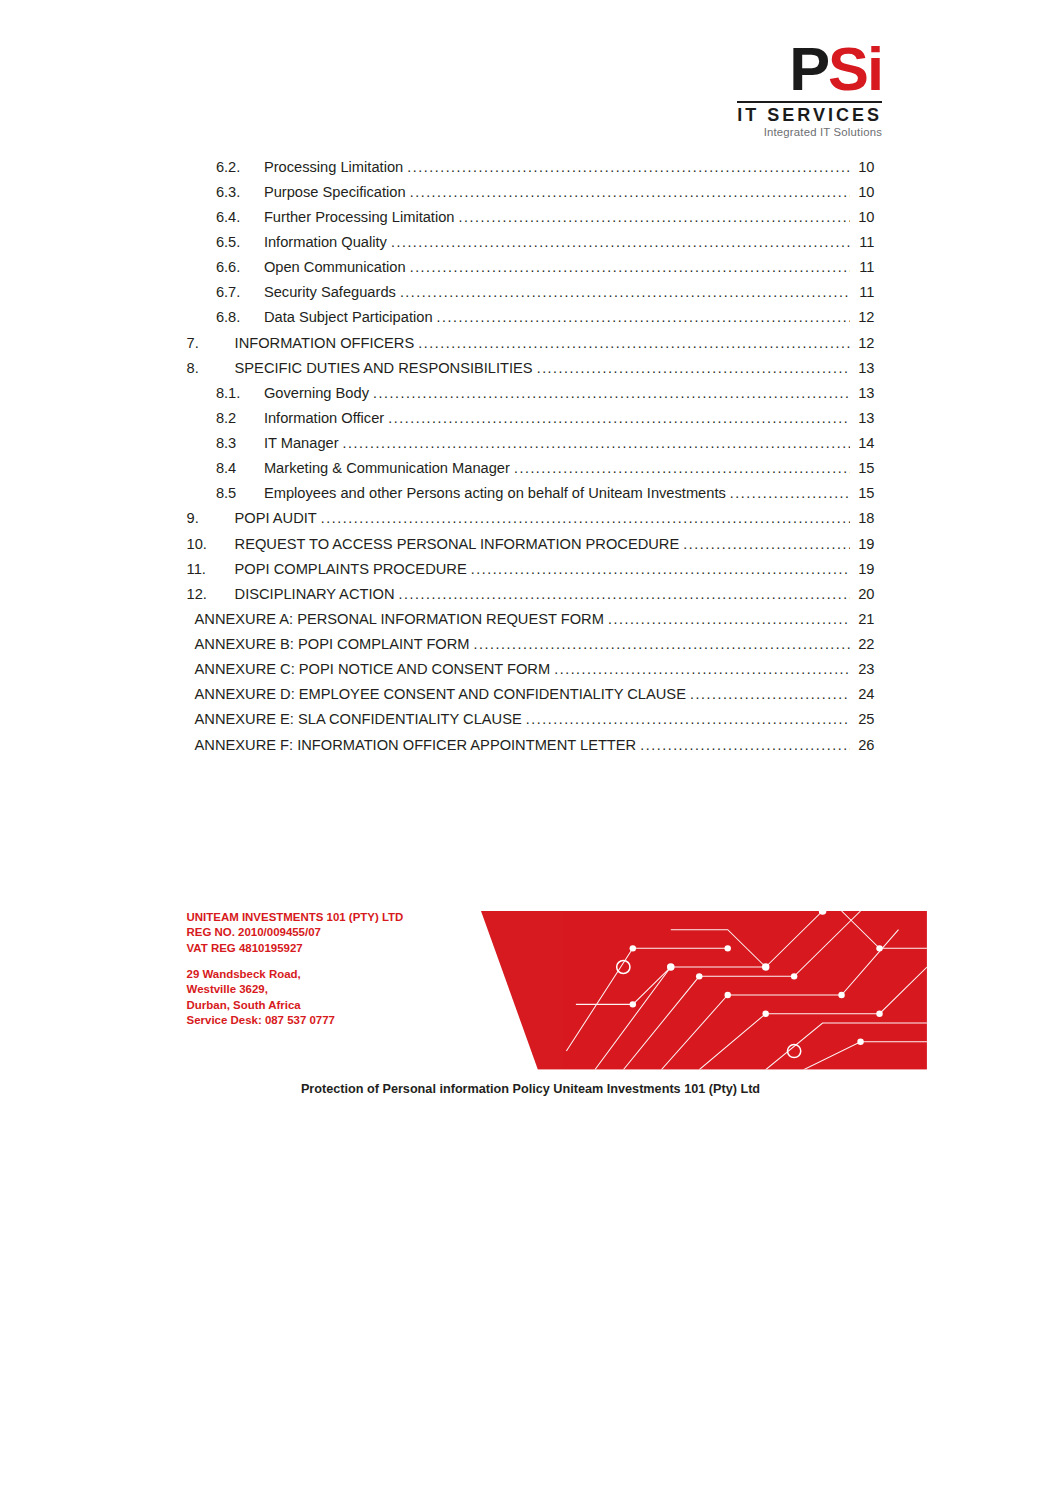PSi
IT SERVICES
Integrated IT Solutions
6.2. Processing Limitation................................................................................................................................ 10
6.3. Purpose Specification............................................................................................................................... 10
6.4. Further Processing Limitation................................................................................................................. 10
6.5. Information Quality.................................................................................................................................. 11
6.6. Open Communication.............................................................................................................................. 11
6.7. Security Safeguards.................................................................................................................................. 11
6.8. Data Subject Participation..................................................................................................................... 12
7. INFORMATION OFFICERS......................................................................................................................... 12
8. SPECIFIC DUTIES AND RESPONSIBILITIES................................................................................................. 13
8.1. Governing Body....................................................................................................................................... 13
8.2 Information Officer.................................................................................................................................. 13
8.3 IT Manager.............................................................................................................................................. 14
8.4 Marketing & Communication Manager................................................................................................. 15
8.5 Employees and other Persons acting on behalf of Uniteam Investments..................................................... 15
9. POPI AUDIT............................................................................................................................................. 18
10. REQUEST TO ACCESS PERSONAL INFORMATION PROCEDURE........................................................... 19
11. POPI COMPLAINTS PROCEDURE................................................................................................................. 19
12. DISCIPLINARY ACTION............................................................................................................................. 20
ANNEXURE A: PERSONAL INFORMATION REQUEST FORM......................................................................... 21
ANNEXURE B: POPI COMPLAINT FORM............................................................................................................. 22
ANNEXURE C: POPI NOTICE AND CONSENT FORM................................................................................................. 23
ANNEXURE D: EMPLOYEE CONSENT AND CONFIDENTIALITY CLAUSE......................................................... 24
ANNEXURE E: SLA CONFIDENTIALITY CLAUSE............................................................................................................. 25
ANNEXURE F: INFORMATION OFFICER APPOINTMENT LETTER................................................................. 26
UNITEAM INVESTMENTS 101 (PTY) LTD
REG NO. 2010/009455/07
VAT REG 4810195927
29 Wandsbeck Road,
Westville 3629,
Durban, South Africa
Service Desk: 087 537 0777
Protection of Personal information Policy Uniteam Investments 101 (Pty) Ltd